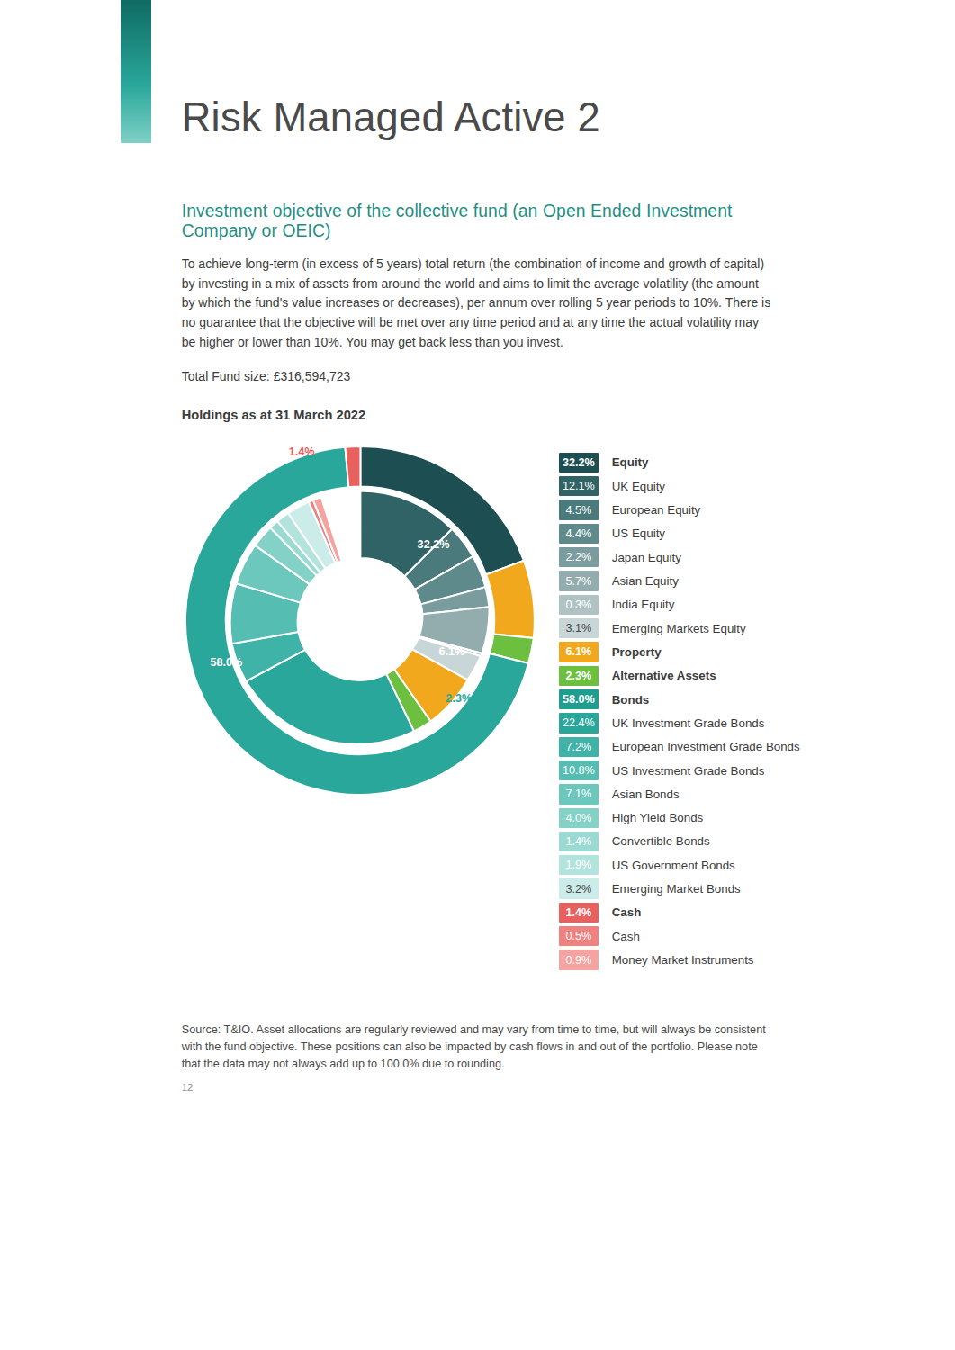Risk Managed Active 2
Investment objective of the collective fund (an Open Ended Investment Company or OEIC)
To achieve long-term (in excess of 5 years) total return (the combination of income and growth of capital) by investing in a mix of assets from around the world and aims to limit the average volatility (the amount by which the fund's value increases or decreases), per annum over rolling 5 year periods to 10%. There is no guarantee that the objective will be met over any time period and at any time the actual volatility may be higher or lower than 10%. You may get back less than you invest.
Total Fund size: £316,594,723
Holdings as at 31 March 2022
Donut chart: outer ring = 4 top-level groups (Equity 32.2, Property 6.1, Alternatives 2.3, Bonds 58.0, Cash 1.4) inner ring = sub-categories. Drawn with SVG arcs. Rotation starts at 12 o'clock going clockwise. 32.2% 6.1% 2.3% 58.0% 1.4%
| 32.2% | Equity |
| 12.1% | UK Equity |
| 4.5% | European Equity |
| 4.4% | US Equity |
| 2.2% | Japan Equity |
| 5.7% | Asian Equity |
| 0.3% | India Equity |
| 3.1% | Emerging Markets Equity |
| 6.1% | Property |
| 2.3% | Alternative Assets |
| 58.0% | Bonds |
| 22.4% | UK Investment Grade Bonds |
| 7.2% | European Investment Grade Bonds |
| 10.8% | US Investment Grade Bonds |
| 7.1% | Asian Bonds |
| 4.0% | High Yield Bonds |
| 1.4% | Convertible Bonds |
| 1.9% | US Government Bonds |
| 3.2% | Emerging Market Bonds |
| 1.4% | Cash |
| 0.5% | Cash |
| 0.9% | Money Market Instruments |
Source: T&IO. Asset allocations are regularly reviewed and may vary from time to time, but will always be consistent with the fund objective. These positions can also be impacted by cash flows in and out of the portfolio. Please note that the data may not always add up to 100.0% due to rounding.
12